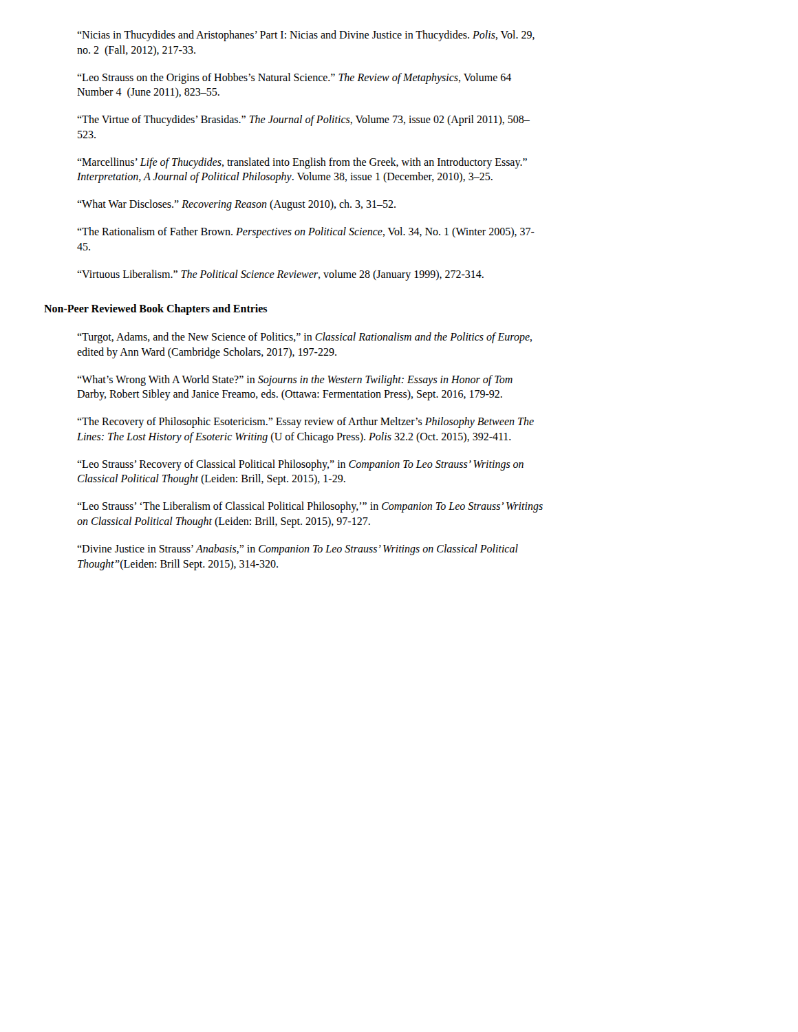“Nicias in Thucydides and Aristophanes’ Part I: Nicias and Divine Justice in Thucydides. Polis, Vol. 29, no. 2 (Fall, 2012), 217-33.
“Leo Strauss on the Origins of Hobbes’s Natural Science.” The Review of Metaphysics, Volume 64 Number 4 (June 2011), 823–55.
“The Virtue of Thucydides’ Brasidas.” The Journal of Politics, Volume 73, issue 02 (April 2011), 508–523.
“Marcellinus’ Life of Thucydides, translated into English from the Greek, with an Introductory Essay.” Interpretation, A Journal of Political Philosophy. Volume 38, issue 1 (December, 2010), 3–25.
“What War Discloses.” Recovering Reason (August 2010), ch. 3, 31–52.
“The Rationalism of Father Brown. Perspectives on Political Science, Vol. 34, No. 1 (Winter 2005), 37-45.
“Virtuous Liberalism.” The Political Science Reviewer, volume 28 (January 1999), 272-314.
Non-Peer Reviewed Book Chapters and Entries
“Turgot, Adams, and the New Science of Politics,” in Classical Rationalism and the Politics of Europe, edited by Ann Ward (Cambridge Scholars, 2017), 197-229.
“What’s Wrong With A World State?” in Sojourns in the Western Twilight: Essays in Honor of Tom Darby, Robert Sibley and Janice Freamo, eds. (Ottawa: Fermentation Press), Sept. 2016, 179-92.
“The Recovery of Philosophic Esotericism.” Essay review of Arthur Meltzer’s Philosophy Between The Lines: The Lost History of Esoteric Writing (U of Chicago Press). Polis 32.2 (Oct. 2015), 392-411.
“Leo Strauss’ Recovery of Classical Political Philosophy,” in Companion To Leo Strauss’ Writings on Classical Political Thought (Leiden: Brill, Sept. 2015), 1-29.
“Leo Strauss’ ‘The Liberalism of Classical Political Philosophy,’” in Companion To Leo Strauss’ Writings on Classical Political Thought (Leiden: Brill, Sept. 2015), 97-127.
“Divine Justice in Strauss’ Anabasis,” in Companion To Leo Strauss’ Writings on Classical Political Thought”(Leiden: Brill Sept. 2015), 314-320.